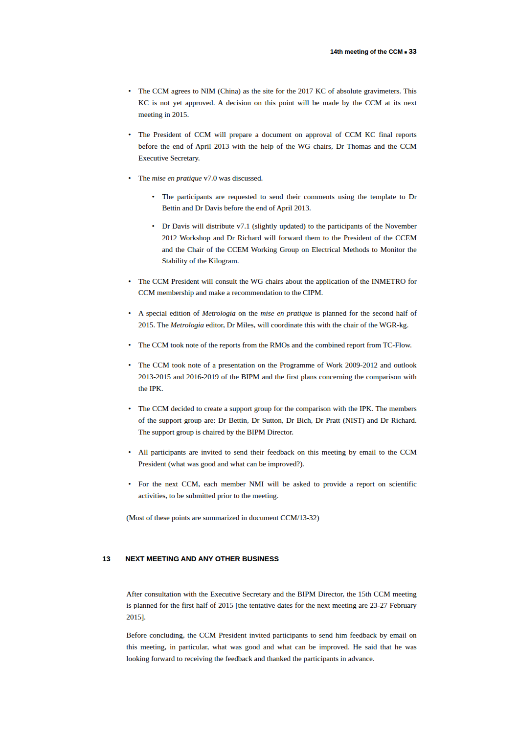14th meeting of the CCM■33
The CCM agrees to NIM (China) as the site for the 2017 KC of absolute gravimeters. This KC is not yet approved. A decision on this point will be made by the CCM at its next meeting in 2015.
The President of CCM will prepare a document on approval of CCM KC final reports before the end of April 2013 with the help of the WG chairs, Dr Thomas and the CCM Executive Secretary.
The mise en pratique v7.0 was discussed.
The participants are requested to send their comments using the template to Dr Bettin and Dr Davis before the end of April 2013.
Dr Davis will distribute v7.1 (slightly updated) to the participants of the November 2012 Workshop and Dr Richard will forward them to the President of the CCEM and the Chair of the CCEM Working Group on Electrical Methods to Monitor the Stability of the Kilogram.
The CCM President will consult the WG chairs about the application of the INMETRO for CCM membership and make a recommendation to the CIPM.
A special edition of Metrologia on the mise en pratique is planned for the second half of 2015. The Metrologia editor, Dr Miles, will coordinate this with the chair of the WGR-kg.
The CCM took note of the reports from the RMOs and the combined report from TC-Flow.
The CCM took note of a presentation on the Programme of Work 2009-2012 and outlook 2013-2015 and 2016-2019 of the BIPM and the first plans concerning the comparison with the IPK.
The CCM decided to create a support group for the comparison with the IPK. The members of the support group are: Dr Bettin, Dr Sutton, Dr Bich, Dr Pratt (NIST) and Dr Richard. The support group is chaired by the BIPM Director.
All participants are invited to send their feedback on this meeting by email to the CCM President (what was good and what can be improved?).
For the next CCM, each member NMI will be asked to provide a report on scientific activities, to be submitted prior to the meeting.
(Most of these points are summarized in document CCM/13-32)
13 NEXT MEETING AND ANY OTHER BUSINESS
After consultation with the Executive Secretary and the BIPM Director, the 15th CCM meeting is planned for the first half of 2015 [the tentative dates for the next meeting are 23-27 February 2015].
Before concluding, the CCM President invited participants to send him feedback by email on this meeting, in particular, what was good and what can be improved. He said that he was looking forward to receiving the feedback and thanked the participants in advance.